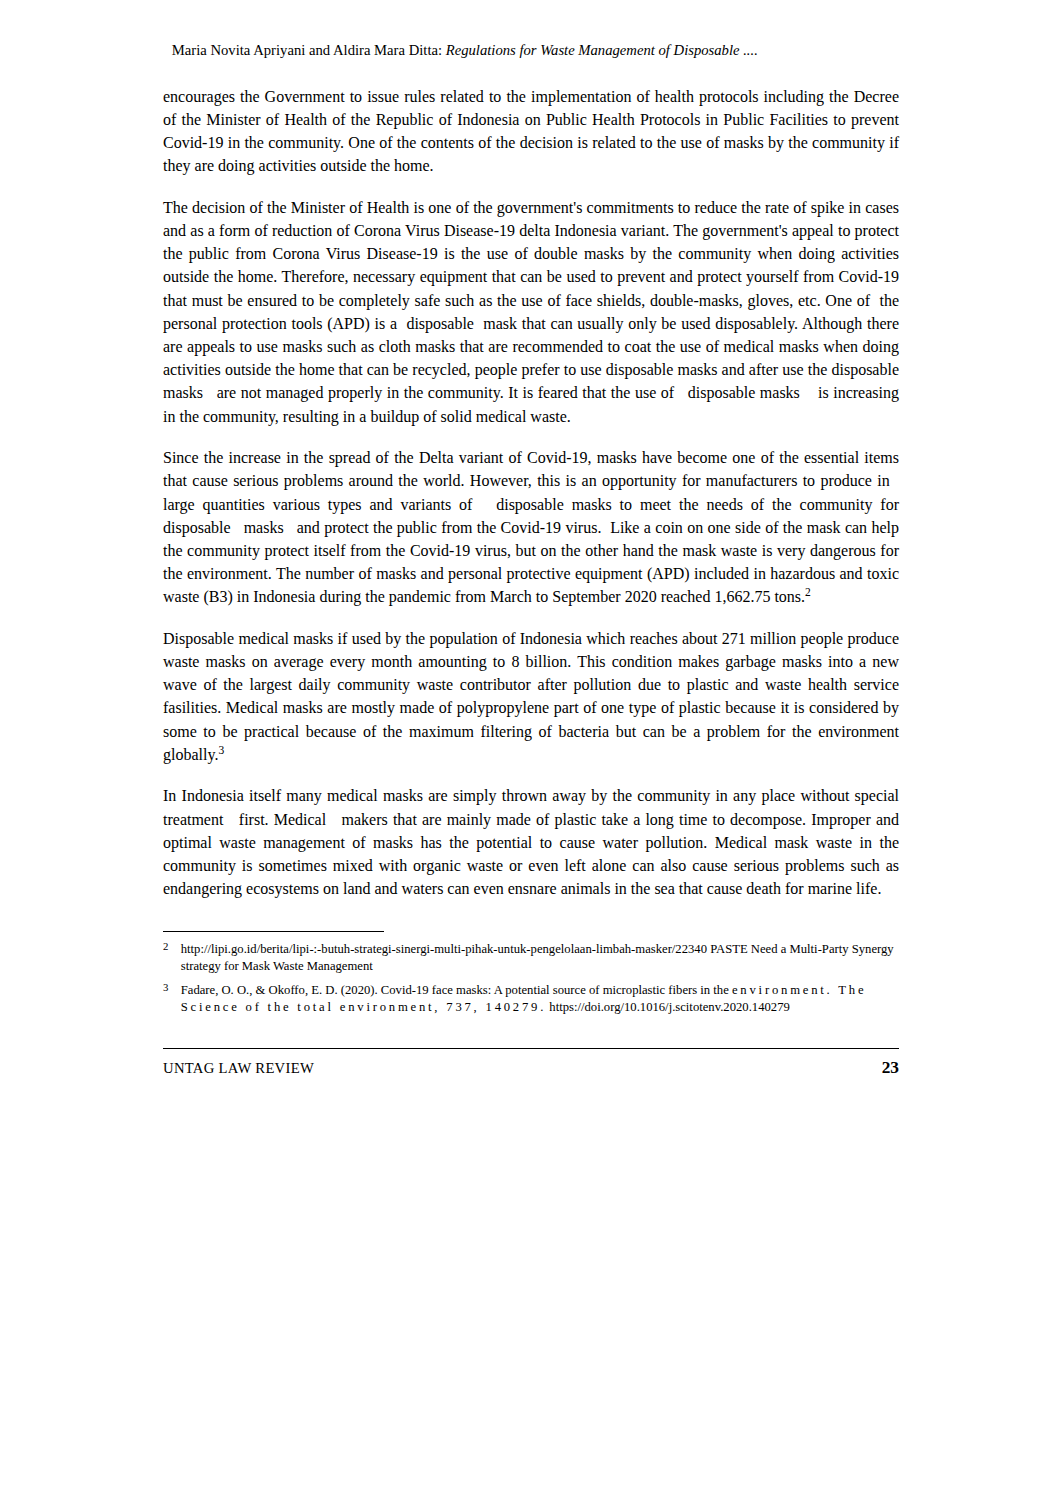Maria Novita Apriyani and Aldira Mara Ditta: Regulations for Waste Management of Disposable ....
encourages the Government to issue rules related to the implementation of health protocols including the Decree of the Minister of Health of the Republic of Indonesia on Public Health Protocols in Public Facilities to prevent Covid-19 in the community. One of the contents of the decision is related to the use of masks by the community if they are doing activities outside the home.
The decision of the Minister of Health is one of the government's commitments to reduce the rate of spike in cases and as a form of reduction of Corona Virus Disease-19 delta Indonesia variant. The government's appeal to protect the public from Corona Virus Disease-19 is the use of double masks by the community when doing activities outside the home. Therefore, necessary equipment that can be used to prevent and protect yourself from Covid-19 that must be ensured to be completely safe such as the use of face shields, double-masks, gloves, etc. One of the personal protection tools (APD) is a disposable mask that can usually only be used disposablely. Although there are appeals to use masks such as cloth masks that are recommended to coat the use of medical masks when doing activities outside the home that can be recycled, people prefer to use disposable masks and after use the disposable masks are not managed properly in the community. It is feared that the use of disposable masks is increasing in the community, resulting in a buildup of solid medical waste.
Since the increase in the spread of the Delta variant of Covid-19, masks have become one of the essential items that cause serious problems around the world. However, this is an opportunity for manufacturers to produce in large quantities various types and variants of disposable masks to meet the needs of the community for disposable masks and protect the public from the Covid-19 virus. Like a coin on one side of the mask can help the community protect itself from the Covid-19 virus, but on the other hand the mask waste is very dangerous for the environment. The number of masks and personal protective equipment (APD) included in hazardous and toxic waste (B3) in Indonesia during the pandemic from March to September 2020 reached 1,662.75 tons.2
Disposable medical masks if used by the population of Indonesia which reaches about 271 million people produce waste masks on average every month amounting to 8 billion. This condition makes garbage masks into a new wave of the largest daily community waste contributor after pollution due to plastic and waste health service fasilities. Medical masks are mostly made of polypropylene part of one type of plastic because it is considered by some to be practical because of the maximum filtering of bacteria but can be a problem for the environment globally.3
In Indonesia itself many medical masks are simply thrown away by the community in any place without special treatment first. Medical makers that are mainly made of plastic take a long time to decompose. Improper and optimal waste management of masks has the potential to cause water pollution. Medical mask waste in the community is sometimes mixed with organic waste or even left alone can also cause serious problems such as endangering ecosystems on land and waters can even ensnare animals in the sea that cause death for marine life.
2 http://lipi.go.id/berita/lipi-:-butuh-strategi-sinergi-multi-pihak-untuk-pengelolaan-limbah-masker/22340 PASTE Need a Multi-Party Synergy strategy for Mask Waste Management
3 Fadare, O. O., & Okoffo, E. D. (2020). Covid-19 face masks: A potential source of microplastic fibers in the environment. The Science of the total environment, 737, 140279. https://doi.org/10.1016/j.scitotenv.2020.140279
UNTAG LAW REVIEW 23